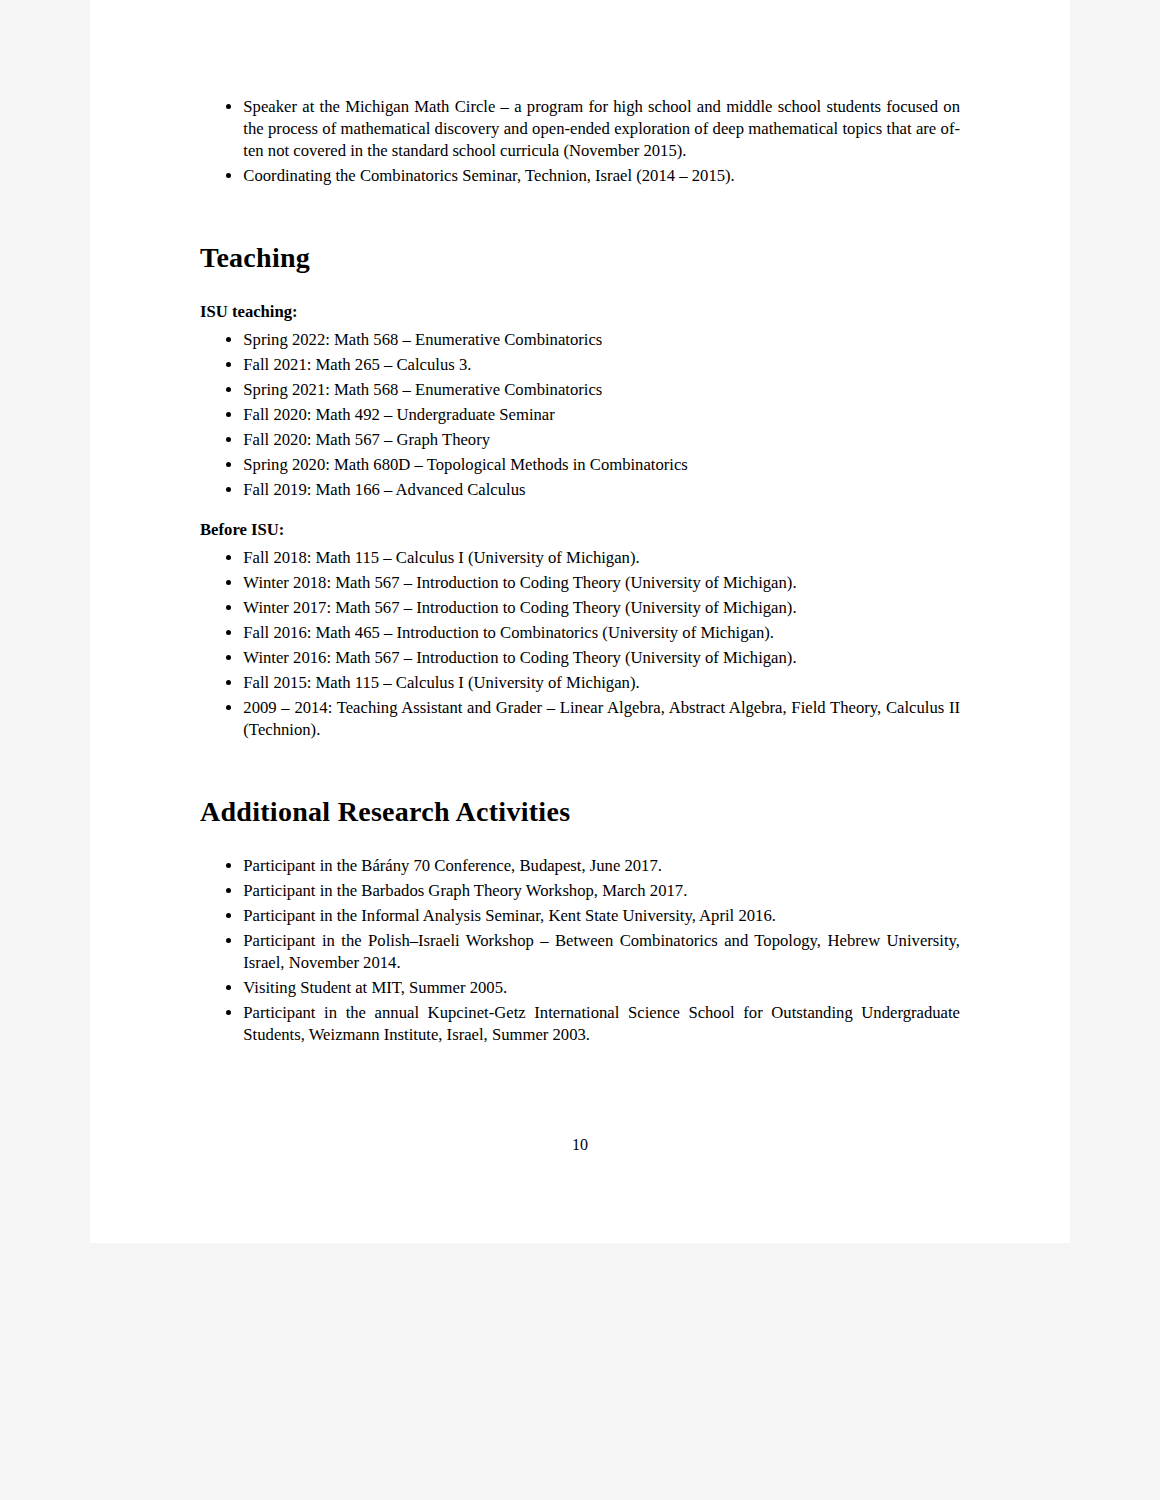Speaker at the Michigan Math Circle – a program for high school and middle school students focused on the process of mathematical discovery and open-ended exploration of deep mathematical topics that are often not covered in the standard school curricula (November 2015).
Coordinating the Combinatorics Seminar, Technion, Israel (2014 – 2015).
Teaching
ISU teaching:
Spring 2022: Math 568 – Enumerative Combinatorics
Fall 2021: Math 265 – Calculus 3.
Spring 2021: Math 568 – Enumerative Combinatorics
Fall 2020: Math 492 – Undergraduate Seminar
Fall 2020: Math 567 – Graph Theory
Spring 2020: Math 680D – Topological Methods in Combinatorics
Fall 2019: Math 166 – Advanced Calculus
Before ISU:
Fall 2018: Math 115 – Calculus I (University of Michigan).
Winter 2018: Math 567 – Introduction to Coding Theory (University of Michigan).
Winter 2017: Math 567 – Introduction to Coding Theory (University of Michigan).
Fall 2016: Math 465 – Introduction to Combinatorics (University of Michigan).
Winter 2016: Math 567 – Introduction to Coding Theory (University of Michigan).
Fall 2015: Math 115 – Calculus I (University of Michigan).
2009 – 2014: Teaching Assistant and Grader – Linear Algebra, Abstract Algebra, Field Theory, Calculus II (Technion).
Additional Research Activities
Participant in the Bárány 70 Conference, Budapest, June 2017.
Participant in the Barbados Graph Theory Workshop, March 2017.
Participant in the Informal Analysis Seminar, Kent State University, April 2016.
Participant in the Polish–Israeli Workshop – Between Combinatorics and Topology, Hebrew University, Israel, November 2014.
Visiting Student at MIT, Summer 2005.
Participant in the annual Kupcinet-Getz International Science School for Outstanding Undergraduate Students, Weizmann Institute, Israel, Summer 2003.
10